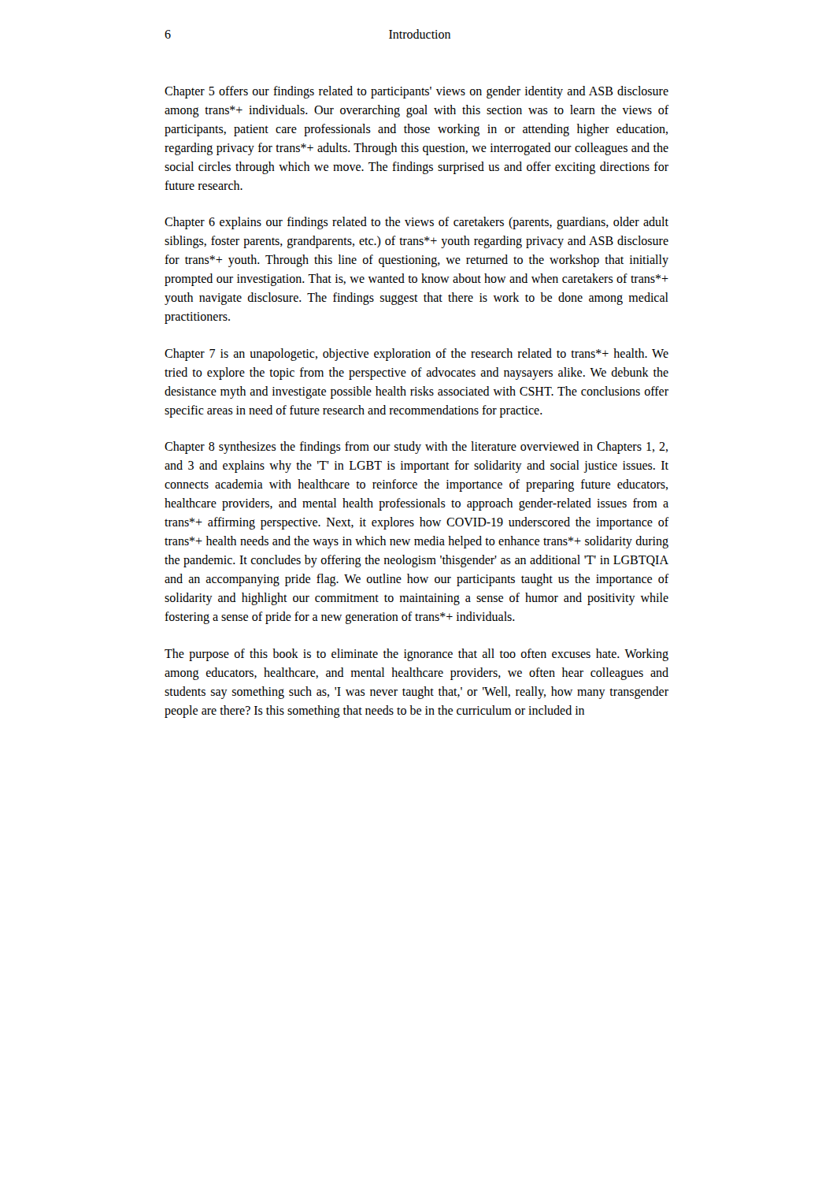6 Introduction
Chapter 5 offers our findings related to participants' views on gender identity and ASB disclosure among trans*+ individuals. Our overarching goal with this section was to learn the views of participants, patient care professionals and those working in or attending higher education, regarding privacy for trans*+ adults. Through this question, we interrogated our colleagues and the social circles through which we move. The findings surprised us and offer exciting directions for future research.
Chapter 6 explains our findings related to the views of caretakers (parents, guardians, older adult siblings, foster parents, grandparents, etc.) of trans*+ youth regarding privacy and ASB disclosure for trans*+ youth. Through this line of questioning, we returned to the workshop that initially prompted our investigation. That is, we wanted to know about how and when caretakers of trans*+ youth navigate disclosure. The findings suggest that there is work to be done among medical practitioners.
Chapter 7 is an unapologetic, objective exploration of the research related to trans*+ health. We tried to explore the topic from the perspective of advocates and naysayers alike. We debunk the desistance myth and investigate possible health risks associated with CSHT. The conclusions offer specific areas in need of future research and recommendations for practice.
Chapter 8 synthesizes the findings from our study with the literature overviewed in Chapters 1, 2, and 3 and explains why the 'T' in LGBT is important for solidarity and social justice issues. It connects academia with healthcare to reinforce the importance of preparing future educators, healthcare providers, and mental health professionals to approach gender-related issues from a trans*+ affirming perspective. Next, it explores how COVID-19 underscored the importance of trans*+ health needs and the ways in which new media helped to enhance trans*+ solidarity during the pandemic. It concludes by offering the neologism 'thisgender' as an additional 'T' in LGBTQIA and an accompanying pride flag. We outline how our participants taught us the importance of solidarity and highlight our commitment to maintaining a sense of humor and positivity while fostering a sense of pride for a new generation of trans*+ individuals.
The purpose of this book is to eliminate the ignorance that all too often excuses hate. Working among educators, healthcare, and mental healthcare providers, we often hear colleagues and students say something such as, 'I was never taught that,' or 'Well, really, how many transgender people are there? Is this something that needs to be in the curriculum or included in